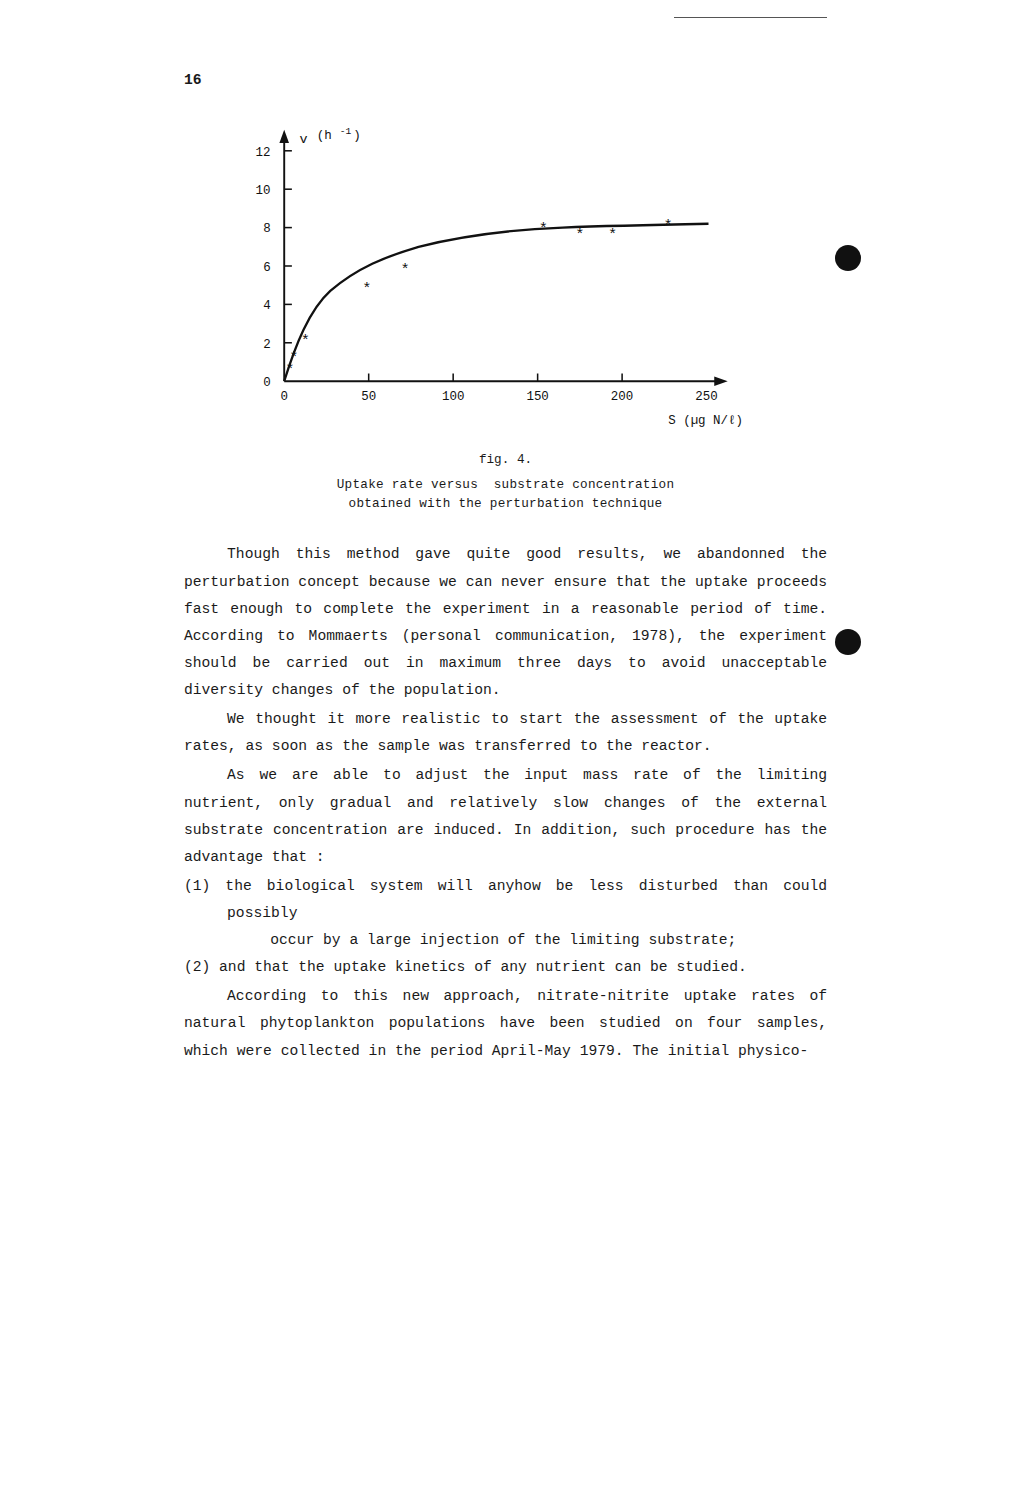16
0 2 4 6 8 10 12 0 50 100 150 200 250 v (h -1 ) S (µg N/ℓ) * * * * * * * * *
fig. 4. Uptake rate versus substrate concentration obtained with the perturbation technique
Though this method gave quite good results, we abandonned the perturbation concept because we can never ensure that the uptake proceeds fast enough to complete the experiment in a reasonable period of time. According to Mommaerts (personal communication, 1978), the experiment should be carried out in maximum three days to avoid unacceptable diversity changes of the population.
We thought it more realistic to start the assessment of the uptake rates, as soon as the sample was transferred to the reactor.
As we are able to adjust the input mass rate of the limiting nutrient, only gradual and relatively slow changes of the external substrate concentration are induced. In addition, such procedure has the advantage that :
(1) the biological system will anyhow be less disturbed than could possiblyoccur by a large injection of the limiting substrate;
(2) and that the uptake kinetics of any nutrient can be studied.
According to this new approach, nitrate-nitrite uptake rates of natural phytoplankton populations have been studied on four samples, which were collected in the period April-May 1979. The initial physico-